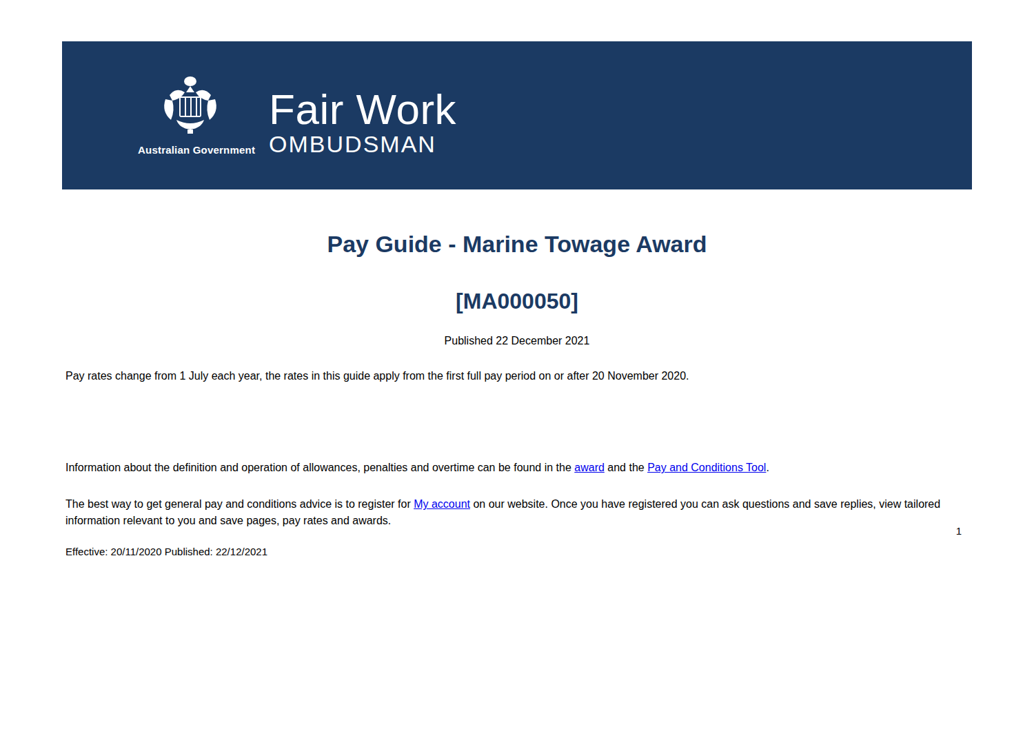Australian Government
Fair Work
OMBUDSMAN
Pay Guide - Marine Towage Award
[MA000050]
Published 22 December 2021
Pay rates change from 1 July each year, the rates in this guide apply from the first full pay period on or after 20 November 2020.
Information about the definition and operation of allowances, penalties and overtime can be found in the award and the Pay and Conditions Tool.
The best way to get general pay and conditions advice is to register for My account on our website. Once you have registered you can ask questions and save replies, view tailored information relevant to you and save pages, pay rates and awards.
1
Effective: 20/11/2020 Published: 22/12/2021